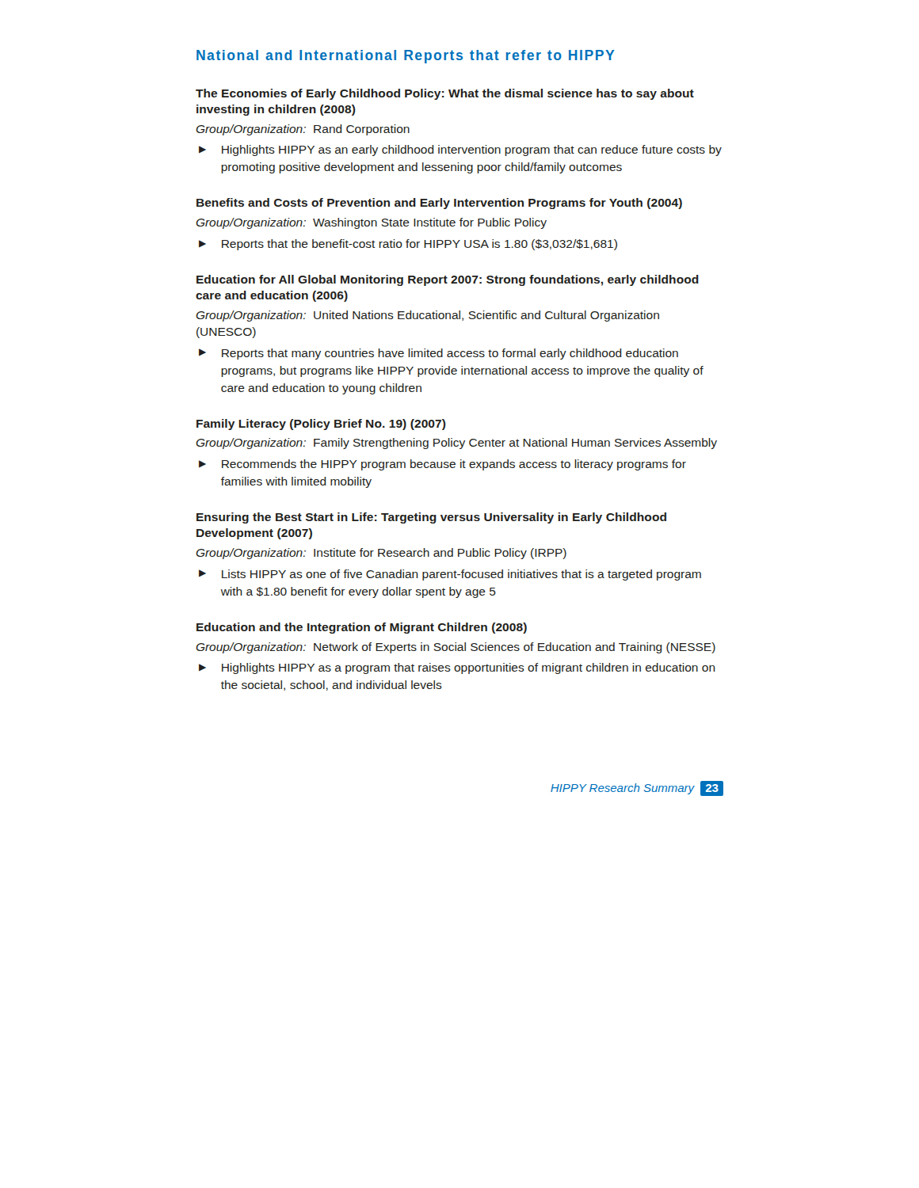National and International Reports that refer to HIPPY
The Economies of Early Childhood Policy: What the dismal science has to say about investing in children (2008)
Group/Organization: Rand Corporation
Highlights HIPPY as an early childhood intervention program that can reduce future costs by promoting positive development and lessening poor child/family outcomes
Benefits and Costs of Prevention and Early Intervention Programs for Youth (2004)
Group/Organization: Washington State Institute for Public Policy
Reports that the benefit-cost ratio for HIPPY USA is 1.80 ($3,032/$1,681)
Education for All Global Monitoring Report 2007: Strong foundations, early childhood care and education (2006)
Group/Organization: United Nations Educational, Scientific and Cultural Organization (UNESCO)
Reports that many countries have limited access to formal early childhood education programs, but programs like HIPPY provide international access to improve the quality of care and education to young children
Family Literacy (Policy Brief No. 19) (2007)
Group/Organization: Family Strengthening Policy Center at National Human Services Assembly
Recommends the HIPPY program because it expands access to literacy programs for families with limited mobility
Ensuring the Best Start in Life: Targeting versus Universality in Early Childhood Development (2007)
Group/Organization: Institute for Research and Public Policy (IRPP)
Lists HIPPY as one of five Canadian parent-focused initiatives that is a targeted program with a $1.80 benefit for every dollar spent by age 5
Education and the Integration of Migrant Children (2008)
Group/Organization: Network of Experts in Social Sciences of Education and Training (NESSE)
Highlights HIPPY as a program that raises opportunities of migrant children in education on the societal, school, and individual levels
HIPPY Research Summary 23